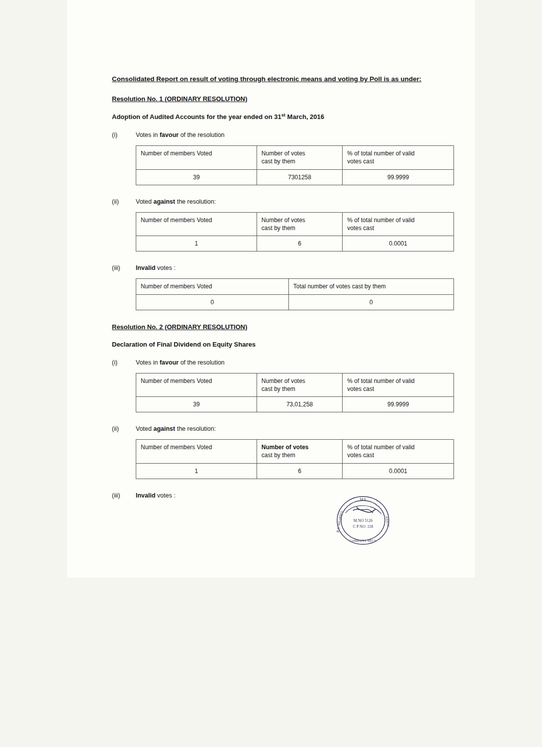Consolidated Report on result of voting through electronic means and voting by Poll is as under:
Resolution No. 1 (ORDINARY RESOLUTION)
Adoption of Audited Accounts for the year ended on 31st March, 2016
(i) Votes in favour of the resolution
| Number of members Voted | Number of votes cast by them | % of total number of valid votes cast |
| --- | --- | --- |
| 39 | 7301258 | 99.9999 |
(ii) Voted against the resolution:
| Number of members Voted | Number of votes cast by them | % of total number of valid votes cast |
| --- | --- | --- |
| 1 | 6 | 0.0001 |
(iii) Invalid votes :
| Number of members Voted | Total number of votes cast by them |
| --- | --- |
| 0 | 0 |
Resolution No. 2 (ORDINARY RESOLUTION)
Declaration of Final Dividend on Equity Shares
(i) Votes in favour of the resolution
| Number of members Voted | Number of votes cast by them | % of total number of valid votes cast |
| --- | --- | --- |
| 39 | 73,01,258 | 99.9999 |
(ii) Voted against the resolution:
| Number of members Voted | Number of votes cast by them | % of total number of valid votes cast |
| --- | --- | --- |
| 1 | 6 | 0.0001 |
(iii) Invalid votes :
MA R.S. SHARMA ASSOC M.NO 5126 C P NO .118 COMPANY SECY